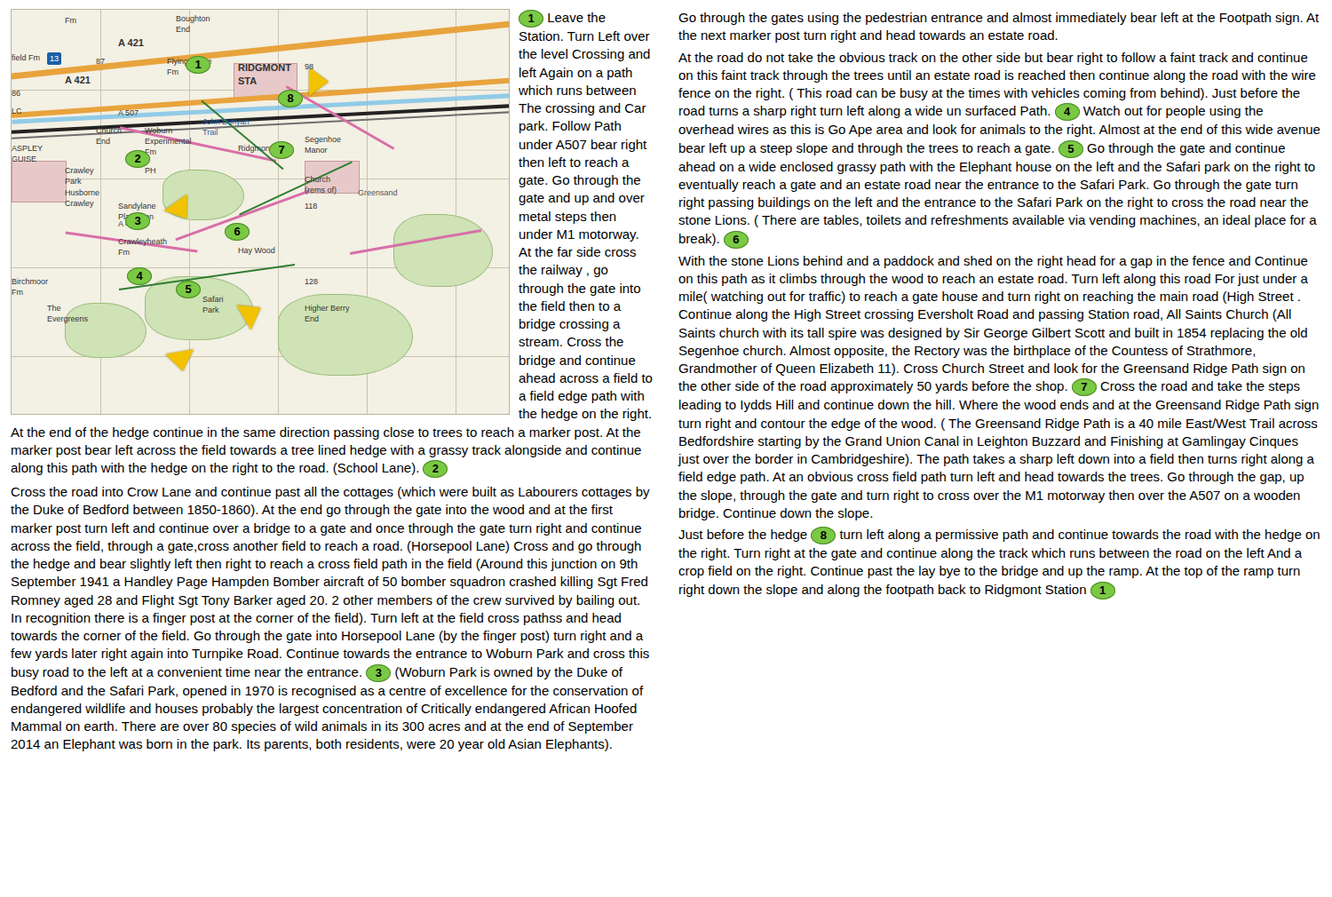Fm Boughton
End A 421 13 A 421 field Fm 86 LC 87 Flying Horse
Fm RIDGMONT
STA 98 ASPLEY
GUISE Church
End Woburn
Experimental
Fm Ridgmont Segenhoe
Manor Crawley
Park Husborne
Crawley PH Church
(rems of) 118 Sandylane
Plantation Crawleyheath
Fm Hay Wood Birchmoor
Fm The
Evergreens Safari
Park 128 Higher Berry
End John Bunyan
Trail Greensand A 507 A 4012 1 8 7 2 3 6 4 5
1 Leave the Station. Turn Left over the level Crossing and left Again on a path which runs between The crossing and Car park. Follow Path under A507 bear right then left to reach a gate. Go through the gate and up and over metal steps then under M1 motor­way. At the far side cross the rail­way , go through the gate into the field then to a bridge crossing a stream. Cross the bridge and continue ahead across a field to a field edge path with the hedge on the right. At the end of the hedge continue in the same direction passing close to trees to reach a marker post. At the marker post bear left across the field towards a tree lined hedge with a grassy track alongside and contin­ue along this path with the hedge on the right to the road. (School Lane). 2
Cross the road into Crow Lane and continue past all the cottages (which were built as Labourers cottages by the Duke of Bedford between 1850-1860). At the end go through the gate into the wood and at the first marker post turn left and continue over a bridge to a gate and once through the gate turn right and continue across the field, through a gate,cross another field to reach a road. (Horsepool Lane) Cross and go through the hedge and bear slightly left then right to reach a cross field path in the field (Around this junction on 9th September 1941 a Handley Page Hampden Bomber aircraft of 50 bomber squadron crashed killing Sgt Fred Romney aged 28 and Flight Sgt Tony Barker aged 20. 2 other members of the crew survived by bailing out. In recognition there is a finger post at the corner of the field). Turn left at the field cross pathss and head towards the corner of the field. Go through the gate into Horsepool Lane (by the finger post) turn right and a few yards later right again into Turnpike Road. Continue towards the entrance to Woburn Park and cross this busy road to the left at a convenient time near the entrance. 3 (Woburn Park is owned by the Duke of Bedford and the Safari Park, opened in 1970 is recognised as a centre of excellence for the conservation of endangered wildlife and houses probably the largest concentra­tion of Critically endangered African Hoofed Mammal on earth. There are over 80 species of wild animals in its 300 acres and at the end of September 2014 an Elephant was born in the park. Its parents, both residents, were 20 year old Asian Elephants).
Go through the gates using the pedestrian entrance and almost immediately bear left at the Footpath sign. At the next marker post turn right and head towards an estate road.
At the road do not take the obvious track on the other side but bear right to follow a faint track and continue on this faint track through the trees until an estate road is reached then continue along the road with the wire fence on the right. ( This road can be busy at the times with vehicles coming from behind). Just before the road turns a sharp right turn left along a wide un surfaced Path. 4 Watch out for people using the overhead wires as this is Go Ape area and look for animals to the right. Almost at the end of this wide avenue bear left up a steep slope and through the trees to reach a gate. 5 Go through the gate and continue ahead on a wide enclosed grassy path with the Elephant house on the left and the Safari park on the right to eventually reach a gate and an estate road near the entrance to the Safari Park. Go through the gate turn right passing buildings on the left and the entrance to the Safari Park on the right to cross the road near the stone Lions. ( There are tables, toilets and refreshments available via vending machines, an ideal place for a break). 6
With the stone Lions behind and a paddock and shed on the right head for a gap in the fence and Continue on this path as it climbs through the wood to reach an estate road. Turn left along this road For just under a mile( watching out for traffic) to reach a gate house and turn right on reaching the main road (High Street . Continue along the High Street crossing Eversholt Road and passing Station road, All Saints Church (All Saints church with its tall spire was designed by Sir George Gilbert Scott and built in 1854 replacing the old Segenhoe church. Almost opposite, the Rectory was the birthplace of the Countess of Strathmore, Grandmother of Queen Elizabeth 11). Cross Church Street and look for the Greensand Ridge Path sign on the other side of the road approximately 50 yards before the shop. 7 Cross the road and take the steps leading to Iydds Hill and continue down the hill. Where the wood ends and at the Greensand Ridge Path sign turn right and contour the edge of the wood. ( The Greensand Ridge Path is a 40 mile East/West Trail across Bedfordshire starting by the Grand Union Canal in Leighton Buzzard and Finishing at Gamlingay Cinques just over the border in Cambridgeshire). The path takes a sharp left down into a field then turns right along a field edge path. At an obvious cross field path turn left and head towards the trees. Go through the gap, up the slope, through the gate and turn right to cross over the M1 motorway then over the A507 on a wooden bridge. Continue down the slope.
Just before the hedge 8 turn left along a permissive path and continue towards the road with the hedge on the right. Turn right at the gate and continue along the track which runs between the road on the left And a crop field on the right. Continue past the lay bye to the bridge and up the ramp. At the top of the ramp turn right down the slope and along the footpath back to Ridgmont Station 1